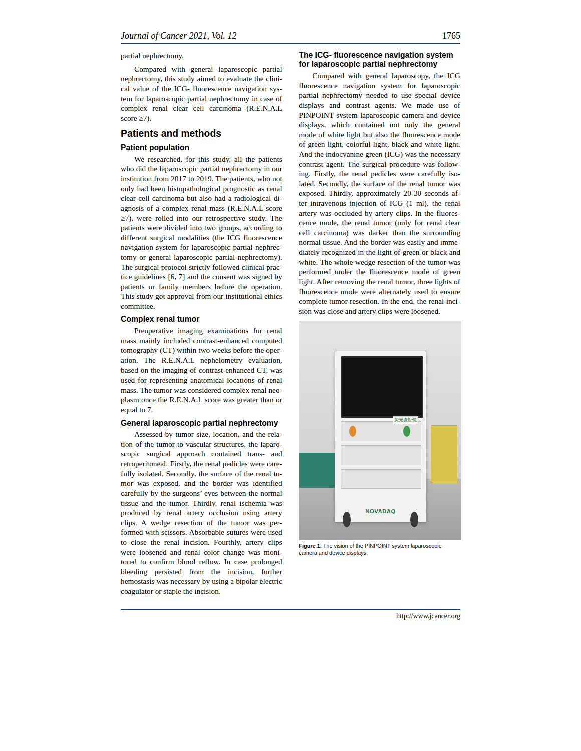Journal of Cancer 2021, Vol. 12
1765
partial nephrectomy.
Compared with general laparoscopic partial nephrectomy, this study aimed to evaluate the clinical value of the ICG- fluorescence navigation system for laparoscopic partial nephrectomy in case of complex renal clear cell carcinoma (R.E.N.A.L score ≥7).
Patients and methods
Patient population
We researched, for this study, all the patients who did the laparoscopic partial nephrectomy in our institution from 2017 to 2019. The patients, who not only had been histopathological prognostic as renal clear cell carcinoma but also had a radiological diagnosis of a complex renal mass (R.E.N.A.L score ≥7), were rolled into our retrospective study. The patients were divided into two groups, according to different surgical modalities (the ICG fluorescence navigation system for laparoscopic partial nephrectomy or general laparoscopic partial nephrectomy). The surgical protocol strictly followed clinical practice guidelines [6, 7] and the consent was signed by patients or family members before the operation. This study got approval from our institutional ethics committee.
Complex renal tumor
Preoperative imaging examinations for renal mass mainly included contrast-enhanced computed tomography (CT) within two weeks before the operation. The R.E.N.A.L nephelometry evaluation, based on the imaging of contrast-enhanced CT, was used for representing anatomical locations of renal mass. The tumor was considered complex renal neoplasm once the R.E.N.A.L score was greater than or equal to 7.
General laparoscopic partial nephrectomy
Assessed by tumor size, location, and the relation of the tumor to vascular structures, the laparoscopic surgical approach contained trans- and retroperitoneal. Firstly, the renal pedicles were carefully isolated. Secondly, the surface of the renal tumor was exposed, and the border was identified carefully by the surgeons’ eyes between the normal tissue and the tumor. Thirdly, renal ischemia was produced by renal artery occlusion using artery clips. A wedge resection of the tumor was performed with scissors. Absorbable sutures were used to close the renal incision. Fourthly, artery clips were loosened and renal color change was monitored to confirm blood reflow. In case prolonged bleeding persisted from the incision, further hemostasis was necessary by using a bipolar electric coagulator or staple the incision.
The ICG- fluorescence navigation system for laparoscopic partial nephrectomy
Compared with general laparoscopy, the ICG fluorescence navigation system for laparoscopic partial nephrectomy needed to use special device displays and contrast agents. We made use of PINPOINT system laparoscopic camera and device displays, which contained not only the general mode of white light but also the fluorescence mode of green light, colorful light, black and white light. And the indocyanine green (ICG) was the necessary contrast agent. The surgical procedure was following. Firstly, the renal pedicles were carefully isolated. Secondly, the surface of the renal tumor was exposed. Thirdly, approximately 20-30 seconds after intravenous injection of ICG (1 ml), the renal artery was occluded by artery clips. In the fluorescence mode, the renal tumor (only for renal clear cell carcinoma) was darker than the surrounding normal tissue. And the border was easily and immediately recognized in the light of green or black and white. The whole wedge resection of the tumor was performed under the fluorescence mode of green light. After removing the renal tumor, three lights of fluorescence mode were alternately used to ensure complete tumor resection. In the end, the renal incision was close and artery clips were loosened.
荧光腹腔镜
NOVADAQ
Figure 1. The vision of the PINPOINT system laparoscopic camera and device displays.
http://www.jcancer.org